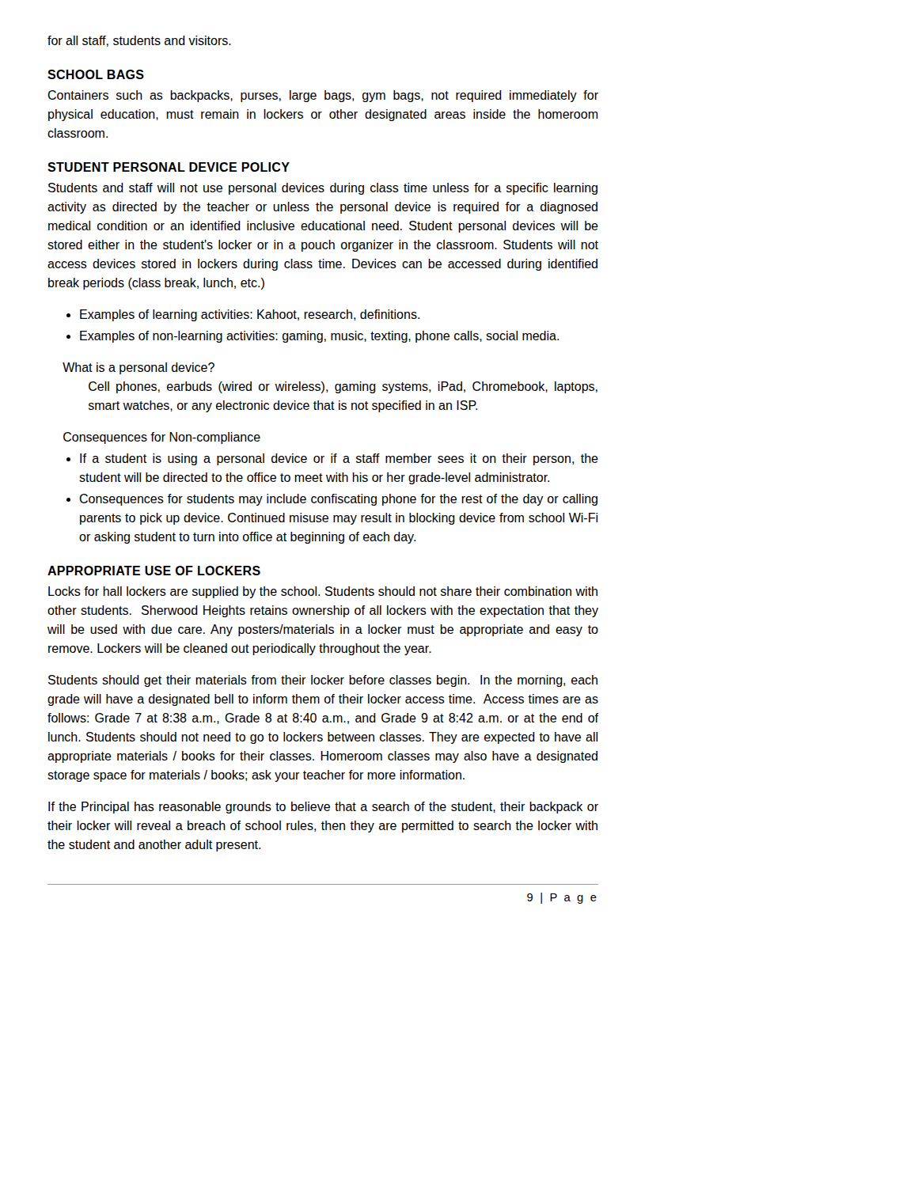for all staff, students and visitors.
SCHOOL BAGS
Containers such as backpacks, purses, large bags, gym bags, not required immediately for physical education, must remain in lockers or other designated areas inside the homeroom classroom.
STUDENT PERSONAL DEVICE POLICY
Students and staff will not use personal devices during class time unless for a specific learning activity as directed by the teacher or unless the personal device is required for a diagnosed medical condition or an identified inclusive educational need. Student personal devices will be stored either in the student's locker or in a pouch organizer in the classroom. Students will not access devices stored in lockers during class time. Devices can be accessed during identified break periods (class break, lunch, etc.)
Examples of learning activities: Kahoot, research, definitions.
Examples of non-learning activities: gaming, music, texting, phone calls, social media.
What is a personal device?
Cell phones, earbuds (wired or wireless), gaming systems, iPad, Chromebook, laptops, smart watches, or any electronic device that is not specified in an ISP.
Consequences for Non-compliance
If a student is using a personal device or if a staff member sees it on their person, the student will be directed to the office to meet with his or her grade-level administrator.
Consequences for students may include confiscating phone for the rest of the day or calling parents to pick up device. Continued misuse may result in blocking device from school Wi-Fi or asking student to turn into office at beginning of each day.
APPROPRIATE USE OF LOCKERS
Locks for hall lockers are supplied by the school. Students should not share their combination with other students. Sherwood Heights retains ownership of all lockers with the expectation that they will be used with due care. Any posters/materials in a locker must be appropriate and easy to remove. Lockers will be cleaned out periodically throughout the year.
Students should get their materials from their locker before classes begin. In the morning, each grade will have a designated bell to inform them of their locker access time. Access times are as follows: Grade 7 at 8:38 a.m., Grade 8 at 8:40 a.m., and Grade 9 at 8:42 a.m. or at the end of lunch. Students should not need to go to lockers between classes. They are expected to have all appropriate materials / books for their classes. Homeroom classes may also have a designated storage space for materials / books; ask your teacher for more information.
If the Principal has reasonable grounds to believe that a search of the student, their backpack or their locker will reveal a breach of school rules, then they are permitted to search the locker with the student and another adult present.
9 | P a g e